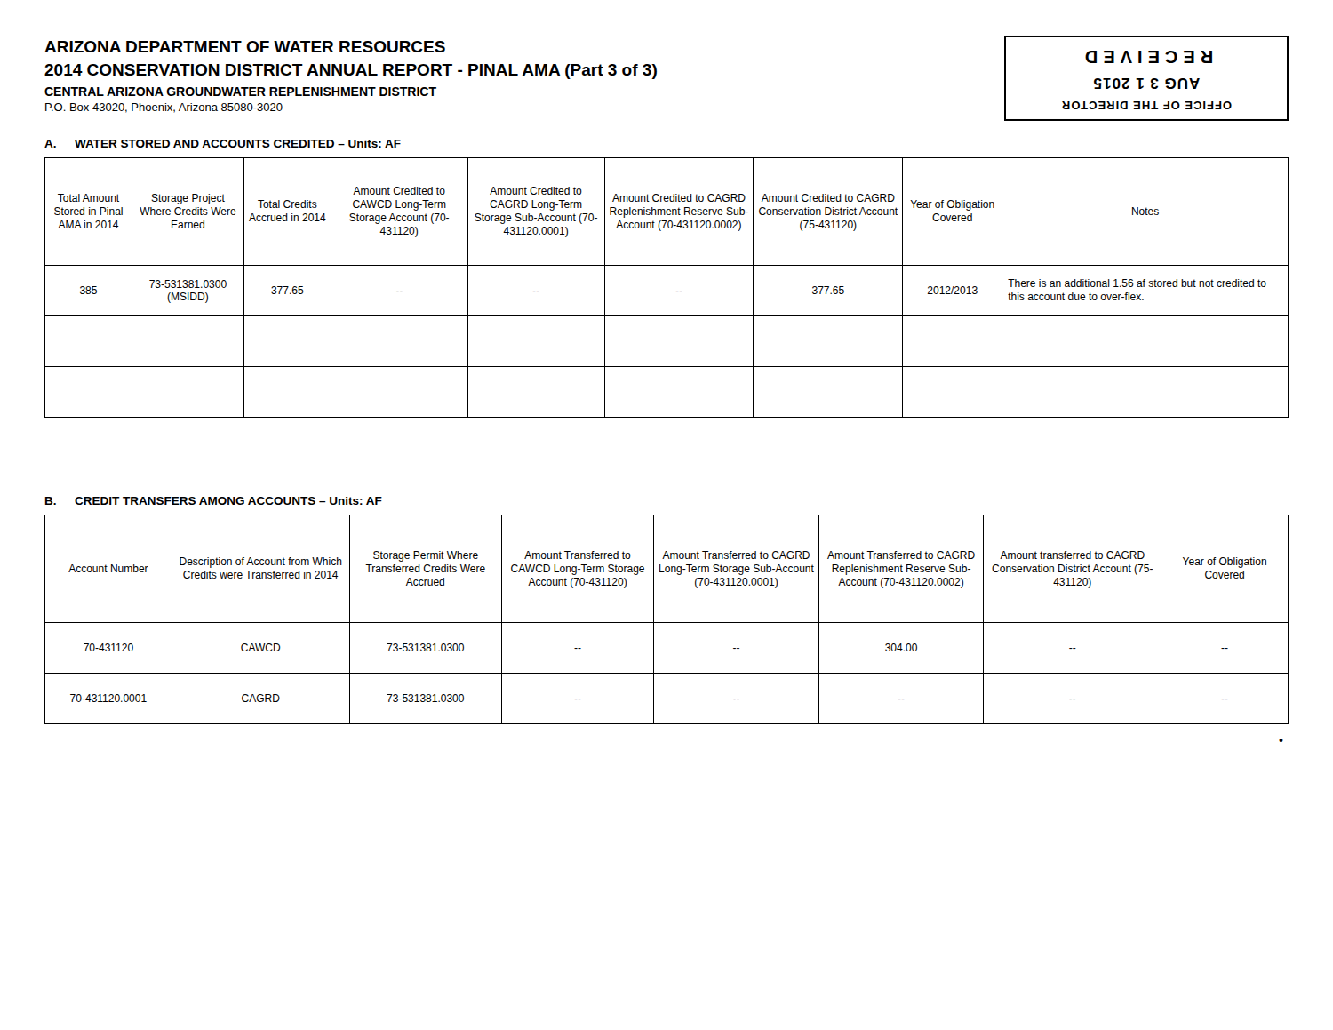OFFICE OF THE DIRECTOR
AUG 3 1 2015
RECEIVED
ARIZONA DEPARTMENT OF WATER RESOURCES
2014 CONSERVATION DISTRICT ANNUAL REPORT - PINAL AMA (Part 3 of 3)
CENTRAL ARIZONA GROUNDWATER REPLENISHMENT DISTRICT
P.O. Box 43020, Phoenix, Arizona 85080-3020
A. WATER STORED AND ACCOUNTS CREDITED – Units: AF
| Total Amount Stored in Pinal AMA in 2014 | Storage Project Where Credits Were Earned | Total Credits Accrued in 2014 | Amount Credited to CAWCD Long-Term Storage Account (70-431120) | Amount Credited to CAGRD Long-Term Storage Sub-Account (70-431120.0001) | Amount Credited to CAGRD Replenishment Reserve Sub-Account (70-431120.0002) | Amount Credited to CAGRD Conservation District Account (75-431120) | Year of Obligation Covered | Notes |
| --- | --- | --- | --- | --- | --- | --- | --- | --- |
| 385 | 73-531381.0300 (MSIDD) | 377.65 | -- | -- | -- | 377.65 | 2012/2013 | There is an additional 1.56 af stored but not credited to this account due to over-flex. |
B. CREDIT TRANSFERS AMONG ACCOUNTS – Units: AF
| Account Number | Description of Account from Which Credits were Transferred in 2014 | Storage Permit Where Transferred Credits Were Accrued | Amount Transferred to CAWCD Long-Term Storage Account (70-431120) | Amount Transferred to CAGRD Long-Term Storage Sub-Account (70-431120.0001) | Amount Transferred to CAGRD Replenishment Reserve Sub-Account (70-431120.0002) | Amount transferred to CAGRD Conservation District Account (75-431120) | Year of Obligation Covered |
| --- | --- | --- | --- | --- | --- | --- | --- |
| 70-431120 | CAWCD | 73-531381.0300 | -- | -- | 304.00 | -- | -- |
| 70-431120.0001 | CAGRD | 73-531381.0300 | -- | -- | -- | -- | -- |
•